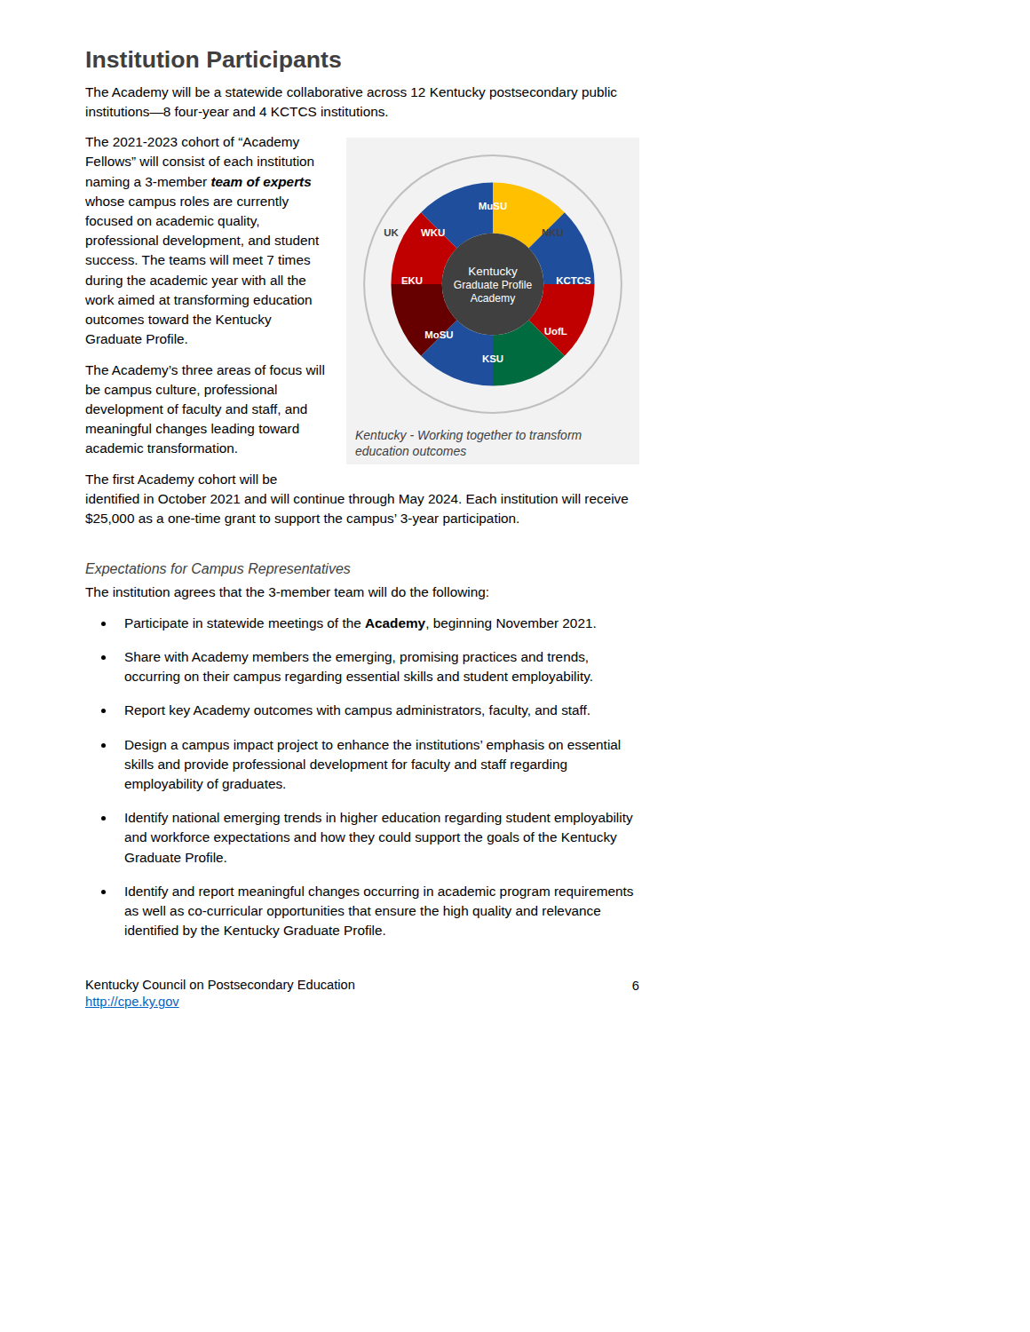Institution Participants
The Academy will be a statewide collaborative across 12 Kentucky postsecondary public institutions—8 four-year and 4 KCTCS institutions.
Kentucky - Working together to transform education outcomes
The 2021-2023 cohort of “Academy Fellows” will consist of each institution naming a 3-member team of experts whose campus roles are currently focused on academic quality, professional development, and student success. The teams will meet 7 times during the academic year with all the work aimed at transforming education outcomes toward the Kentucky Graduate Profile.
The Academy’s three areas of focus will be campus culture, professional development of faculty and staff, and meaningful changes leading toward academic transformation.
The first Academy cohort will be identified in October 2021 and will continue through May 2024. Each institution will receive $25,000 as a one-time grant to support the campus’ 3-year participation.
Expectations for Campus Representatives
The institution agrees that the 3-member team will do the following:
Participate in statewide meetings of the Academy, beginning November 2021.
Share with Academy members the emerging, promising practices and trends, occurring on their campus regarding essential skills and student employability.
Report key Academy outcomes with campus administrators, faculty, and staff.
Design a campus impact project to enhance the institutions’ emphasis on essential skills and provide professional development for faculty and staff regarding employability of graduates.
Identify national emerging trends in higher education regarding student employability and workforce expectations and how they could support the goals of the Kentucky Graduate Profile.
Identify and report meaningful changes occurring in academic program requirements as well as co-curricular opportunities that ensure the high quality and relevance identified by the Kentucky Graduate Profile.
Kentucky Council on Postsecondary Education
http://cpe.ky.gov
6